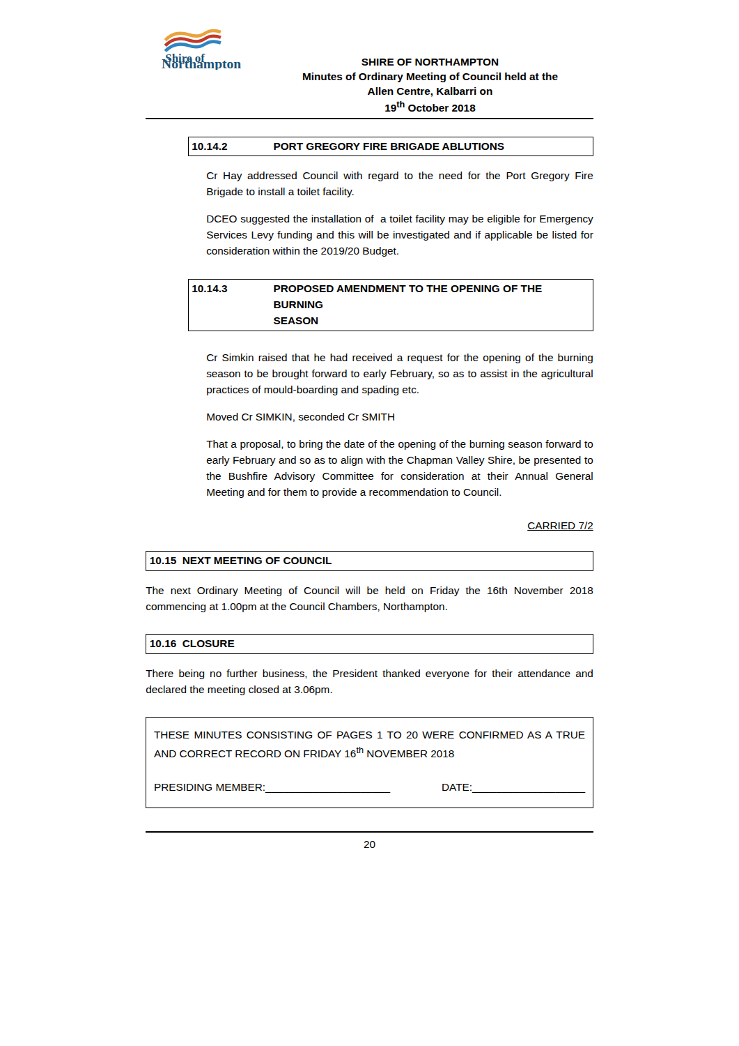SHIRE OF NORTHAMPTON
Minutes of Ordinary Meeting of Council held at the Allen Centre, Kalbarri on
19th October 2018
10.14.2 PORT GREGORY FIRE BRIGADE ABLUTIONS
Cr Hay addressed Council with regard to the need for the Port Gregory Fire Brigade to install a toilet facility.
DCEO suggested the installation of a toilet facility may be eligible for Emergency Services Levy funding and this will be investigated and if applicable be listed for consideration within the 2019/20 Budget.
10.14.3 PROPOSED AMENDMENT TO THE OPENING OF THE BURNING
SEASON
Cr Simkin raised that he had received a request for the opening of the burning season to be brought forward to early February, so as to assist in the agricultural practices of mould-boarding and spading etc.
Moved Cr SIMKIN, seconded Cr SMITH
That a proposal, to bring the date of the opening of the burning season forward to early February and so as to align with the Chapman Valley Shire, be presented to the Bushfire Advisory Committee for consideration at their Annual General Meeting and for them to provide a recommendation to Council.
CARRIED 7/2
10.15 NEXT MEETING OF COUNCIL
The next Ordinary Meeting of Council will be held on Friday the 16th November 2018 commencing at 1.00pm at the Council Chambers, Northampton.
10.16 CLOSURE
There being no further business, the President thanked everyone for their attendance and declared the meeting closed at 3.06pm.
THESE MINUTES CONSISTING OF PAGES 1 TO 20 WERE CONFIRMED AS A TRUE AND CORRECT RECORD ON FRIDAY 16th NOVEMBER 2018
PRESIDING MEMBER:_____________________ DATE:___________________
20